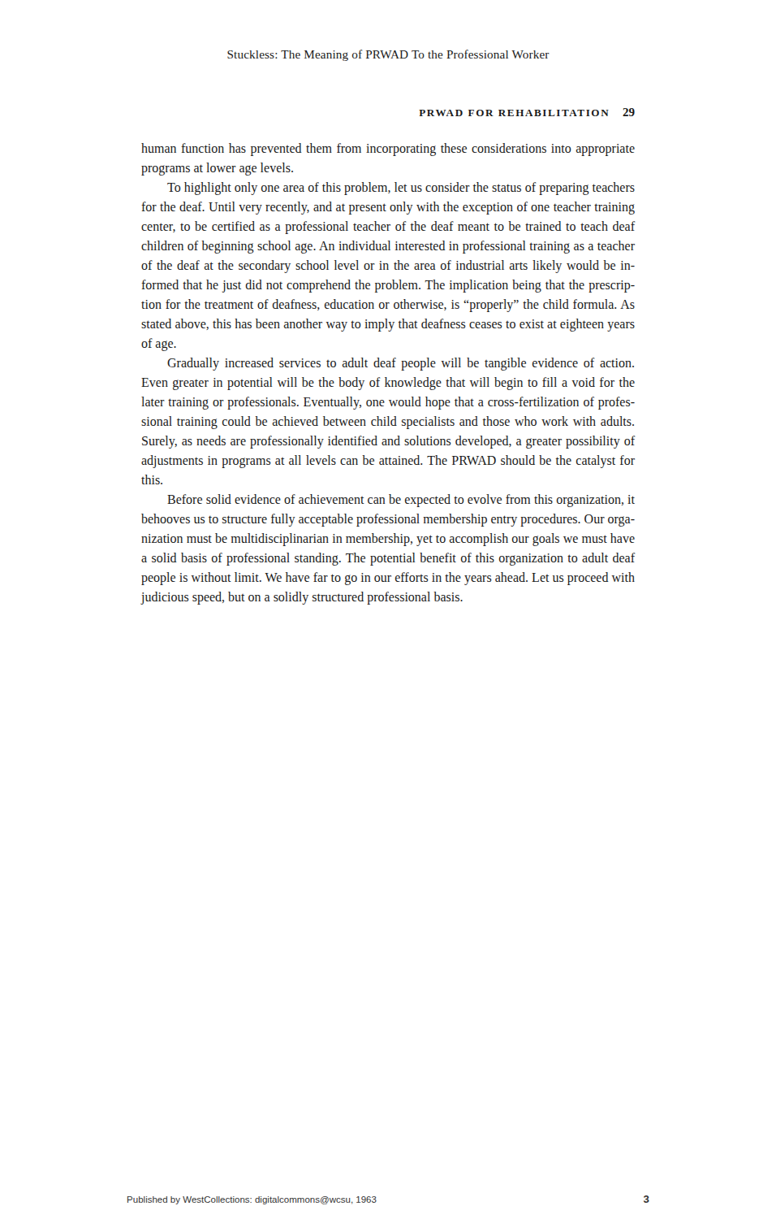Stuckless: The Meaning of PRWAD To the Professional Worker
PRWAD FOR REHABILITATION 29
human function has prevented them from incorporating these considerations into appropriate programs at lower age levels.
To highlight only one area of this problem, let us consider the status of preparing teachers for the deaf. Until very recently, and at present only with the exception of one teacher training center, to be certified as a professional teacher of the deaf meant to be trained to teach deaf children of beginning school age. An individual interested in professional training as a teacher of the deaf at the secondary school level or in the area of industrial arts likely would be informed that he just did not comprehend the problem. The implication being that the prescription for the treatment of deafness, education or otherwise, is “properly” the child formula. As stated above, this has been another way to imply that deafness ceases to exist at eighteen years of age.
Gradually increased services to adult deaf people will be tangible evidence of action. Even greater in potential will be the body of knowledge that will begin to fill a void for the later training or professionals. Eventually, one would hope that a cross-fertilization of professional training could be achieved between child specialists and those who work with adults. Surely, as needs are professionally identified and solutions developed, a greater possibility of adjustments in programs at all levels can be attained. The PRWAD should be the catalyst for this.
Before solid evidence of achievement can be expected to evolve from this organization, it behooves us to structure fully acceptable professional membership entry procedures. Our organization must be multidisciplinarian in membership, yet to accomplish our goals we must have a solid basis of professional standing. The potential benefit of this organization to adult deaf people is without limit. We have far to go in our efforts in the years ahead. Let us proceed with judicious speed, but on a solidly structured professional basis.
Published by WestCollections: digitalcommons@wcsu, 1963 3